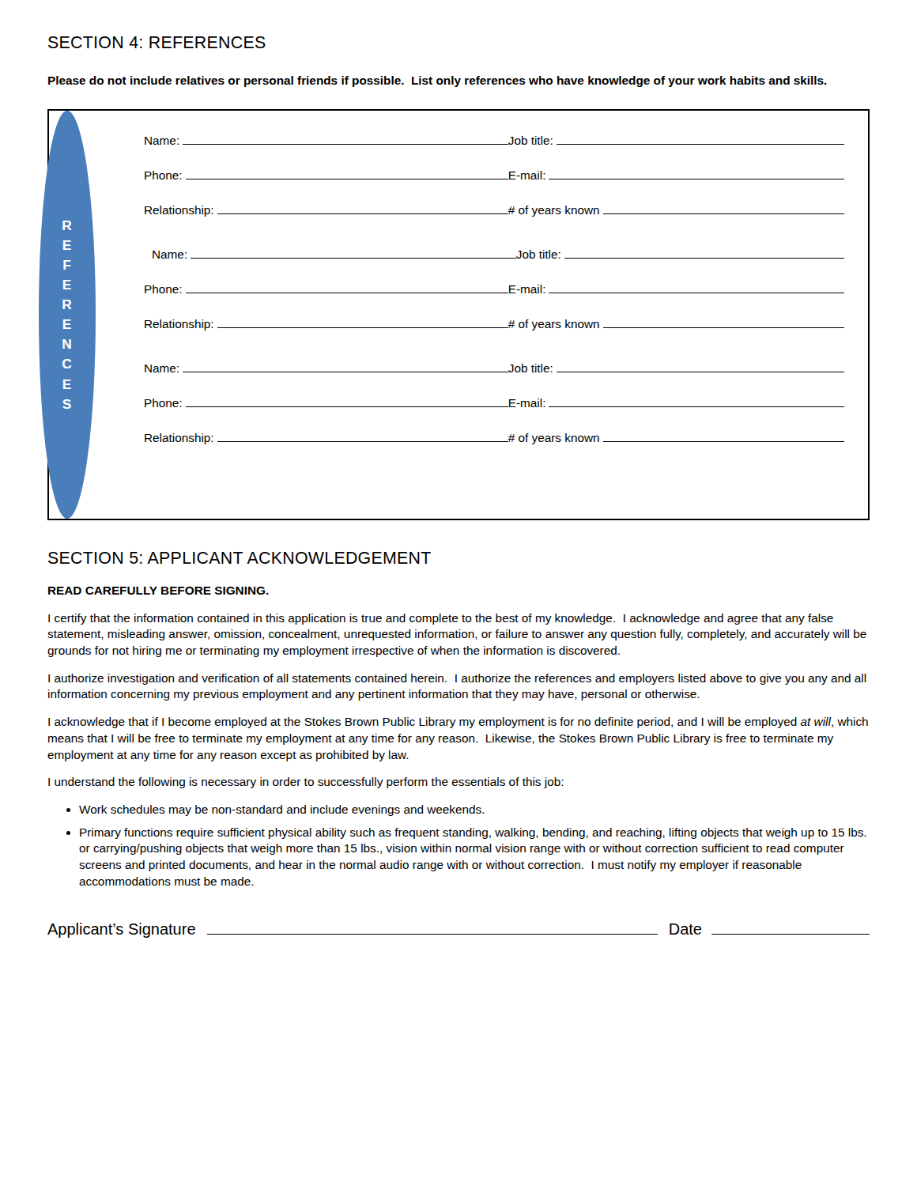SECTION 4: REFERENCES
Please do not include relatives or personal friends if possible. List only references who have knowledge of your work habits and skills.
R
E
F
E
R
E
N
C
E
S
Name:
Job title:
Phone:
E-mail:
Relationship:
# of years known
Name:
Job title:
Phone:
E-mail:
Relationship:
# of years known
Name:
Job title:
Phone:
E-mail:
Relationship:
# of years known
SECTION 5: APPLICANT ACKNOWLEDGEMENT
READ CAREFULLY BEFORE SIGNING.
I certify that the information contained in this application is true and complete to the best of my knowledge. I acknowledge and agree that any false statement, misleading answer, omission, concealment, unrequested information, or failure to answer any question fully, completely, and accurately will be grounds for not hiring me or terminating my employment irrespective of when the information is discovered.
I authorize investigation and verification of all statements contained herein. I authorize the references and employers listed above to give you any and all information concerning my previous employment and any pertinent information that they may have, personal or otherwise.
I acknowledge that if I become employed at the Stokes Brown Public Library my employment is for no definite period, and I will be employed at will, which means that I will be free to terminate my employment at any time for any reason. Likewise, the Stokes Brown Public Library is free to terminate my employment at any time for any reason except as prohibited by law.
I understand the following is necessary in order to successfully perform the essentials of this job:
Work schedules may be non-standard and include evenings and weekends.
Primary functions require sufficient physical ability such as frequent standing, walking, bending, and reaching, lifting objects that weigh up to 15 lbs. or carrying/pushing objects that weigh more than 15 lbs., vision within normal vision range with or without correction sufficient to read computer screens and printed documents, and hear in the normal audio range with or without correction. I must notify my employer if reasonable accommodations must be made.
Applicant’s Signature Date